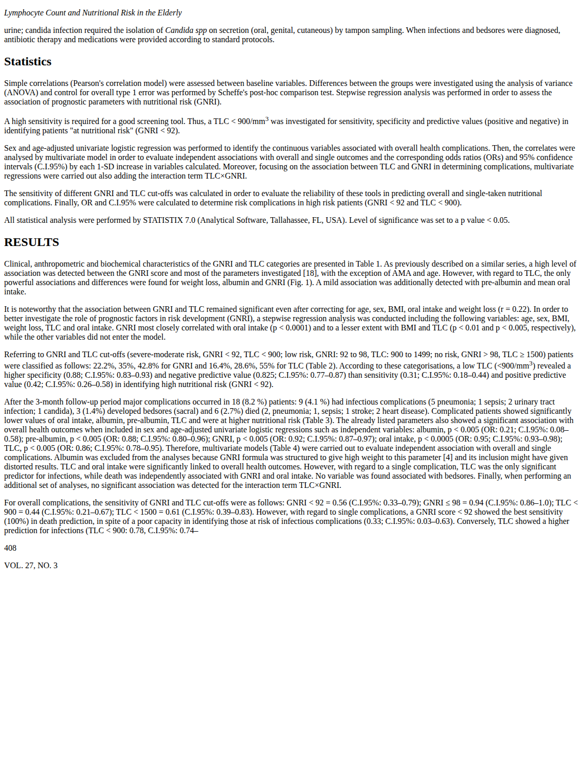Lymphocyte Count and Nutritional Risk in the Elderly
urine; candida infection required the isolation of Candida spp on secretion (oral, genital, cutaneous) by tampon sampling. When infections and bedsores were diagnosed, antibiotic therapy and medications were provided according to standard protocols.
Statistics
Simple correlations (Pearson's correlation model) were assessed between baseline variables. Differences between the groups were investigated using the analysis of variance (ANOVA) and control for overall type 1 error was performed by Scheffe's post-hoc comparison test. Stepwise regression analysis was performed in order to assess the association of prognostic parameters with nutritional risk (GNRI).
A high sensitivity is required for a good screening tool. Thus, a TLC < 900/mm3 was investigated for sensitivity, specificity and predictive values (positive and negative) in identifying patients "at nutritional risk" (GNRI < 92).
Sex and age-adjusted univariate logistic regression was performed to identify the continuous variables associated with overall health complications. Then, the correlates were analysed by multivariate model in order to evaluate independent associations with overall and single outcomes and the corresponding odds ratios (ORs) and 95% confidence intervals (C.I.95%) by each 1-SD increase in variables calculated. Moreover, focusing on the association between TLC and GNRI in determining complications, multivariate regressions were carried out also adding the interaction term TLC×GNRI.
The sensitivity of different GNRI and TLC cut-offs was calculated in order to evaluate the reliability of these tools in predicting overall and single-taken nutritional complications. Finally, OR and C.I.95% were calculated to determine risk complications in high risk patients (GNRI < 92 and TLC < 900).
All statistical analysis were performed by STATISTIX 7.0 (Analytical Software, Tallahassee, FL, USA). Level of significance was set to a p value < 0.05.
RESULTS
Clinical, anthropometric and biochemical characteristics of the GNRI and TLC categories are presented in Table 1. As previously described on a similar series, a high level of association was detected between the GNRI score and most of the parameters investigated [18], with the exception of AMA and age. However, with regard to TLC, the only powerful associations and differences were found for weight loss, albumin and GNRI (Fig. 1). A mild association was additionally detected with pre-albumin and mean oral intake.
It is noteworthy that the association between GNRI and TLC remained significant even after correcting for age, sex, BMI, oral intake and weight loss (r = 0.22). In order to better investigate the role of prognostic factors in risk development (GNRI), a stepwise regression analysis was conducted including the following variables: age, sex, BMI, weight loss, TLC and oral intake. GNRI most closely correlated with oral intake (p < 0.0001) and to a lesser extent with BMI and TLC (p < 0.01 and p < 0.005, respectively), while the other variables did not enter the model.
Referring to GNRI and TLC cut-offs (severe-moderate risk, GNRI < 92, TLC < 900; low risk, GNRI: 92 to 98, TLC: 900 to 1499; no risk, GNRI > 98, TLC ≥ 1500) patients were classified as follows: 22.2%, 35%, 42.8% for GNRI and 16.4%, 28.6%, 55% for TLC (Table 2). According to these categorisations, a low TLC (<900/mm3) revealed a higher specificity (0.88; C.I.95%: 0.83–0.93) and negative predictive value (0.825; C.I.95%: 0.77–0.87) than sensitivity (0.31; C.I.95%: 0.18–0.44) and positive predictive value (0.42; C.I.95%: 0.26–0.58) in identifying high nutritional risk (GNRI < 92).
After the 3-month follow-up period major complications occurred in 18 (8.2 %) patients: 9 (4.1 %) had infectious complications (5 pneumonia; 1 sepsis; 2 urinary tract infection; 1 candida), 3 (1.4%) developed bedsores (sacral) and 6 (2.7%) died (2, pneumonia; 1, sepsis; 1 stroke; 2 heart disease). Complicated patients showed significantly lower values of oral intake, albumin, pre-albumin, TLC and were at higher nutritional risk (Table 3). The already listed parameters also showed a significant association with overall health outcomes when included in sex and age-adjusted univariate logistic regressions such as independent variables: albumin, p < 0.005 (OR: 0.21; C.I.95%: 0.08–0.58); pre-albumin, p < 0.005 (OR: 0.88; C.I.95%: 0.80–0.96); GNRI, p < 0.005 (OR: 0.92; C.I.95%: 0.87–0.97); oral intake, p < 0.0005 (OR: 0.95; C.I.95%: 0.93–0.98); TLC, p < 0.005 (OR: 0.86; C.I.95%: 0.78–0.95). Therefore, multivariate models (Table 4) were carried out to evaluate independent association with overall and single complications. Albumin was excluded from the analyses because GNRI formula was structured to give high weight to this parameter [4] and its inclusion might have given distorted results. TLC and oral intake were significantly linked to overall health outcomes. However, with regard to a single complication, TLC was the only significant predictor for infections, while death was independently associated with GNRI and oral intake. No variable was found associated with bedsores. Finally, when performing an additional set of analyses, no significant association was detected for the interaction term TLC×GNRI.
For overall complications, the sensitivity of GNRI and TLC cut-offs were as follows: GNRI < 92 = 0.56 (C.I.95%: 0.33–0.79); GNRI ≤ 98 = 0.94 (C.I.95%: 0.86–1.0); TLC < 900 = 0.44 (C.I.95%: 0.21–0.67); TLC < 1500 = 0.61 (C.I.95%: 0.39–0.83). However, with regard to single complications, a GNRI score < 92 showed the best sensitivity (100%) in death prediction, in spite of a poor capacity in identifying those at risk of infectious complications (0.33; C.I.95%: 0.03–0.63). Conversely, TLC showed a higher prediction for infections (TLC < 900: 0.78, C.I.95%: 0.74–
408
VOL. 27, NO. 3